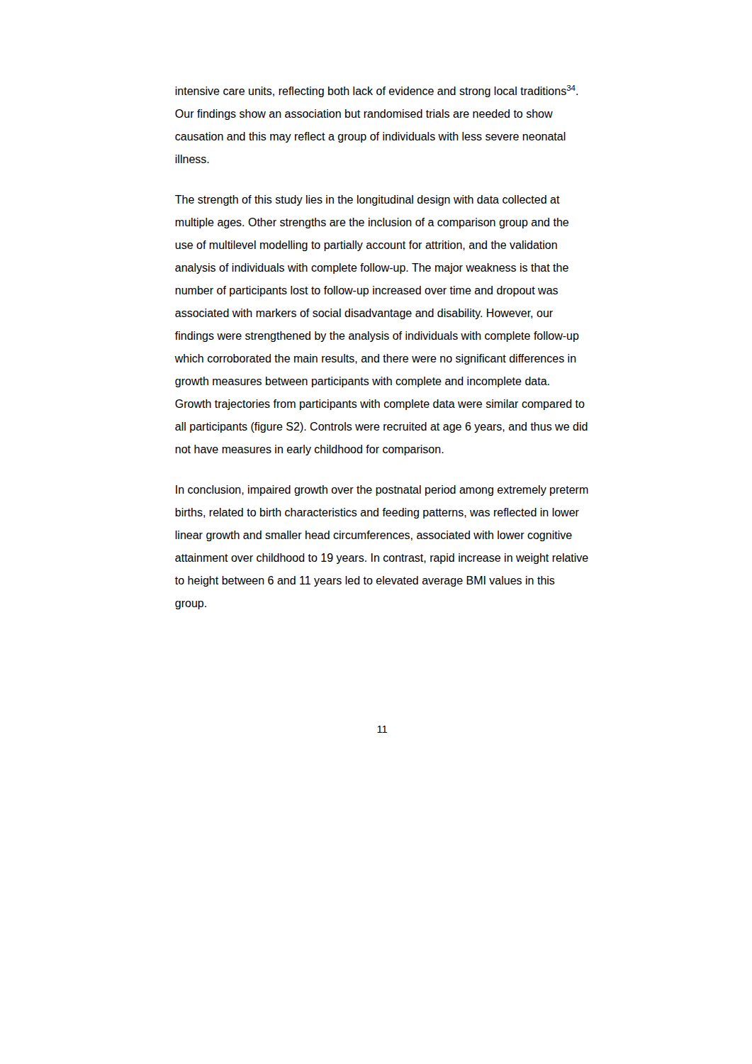intensive care units, reflecting both lack of evidence and strong local traditions34. Our findings show an association but randomised trials are needed to show causation and this may reflect a group of individuals with less severe neonatal illness.
The strength of this study lies in the longitudinal design with data collected at multiple ages. Other strengths are the inclusion of a comparison group and the use of multilevel modelling to partially account for attrition, and the validation analysis of individuals with complete follow-up. The major weakness is that the number of participants lost to follow-up increased over time and dropout was associated with markers of social disadvantage and disability. However, our findings were strengthened by the analysis of individuals with complete follow-up which corroborated the main results, and there were no significant differences in growth measures between participants with complete and incomplete data. Growth trajectories from participants with complete data were similar compared to all participants (figure S2). Controls were recruited at age 6 years, and thus we did not have measures in early childhood for comparison.
In conclusion, impaired growth over the postnatal period among extremely preterm births, related to birth characteristics and feeding patterns, was reflected in lower linear growth and smaller head circumferences, associated with lower cognitive attainment over childhood to 19 years. In contrast, rapid increase in weight relative to height between 6 and 11 years led to elevated average BMI values in this group.
11